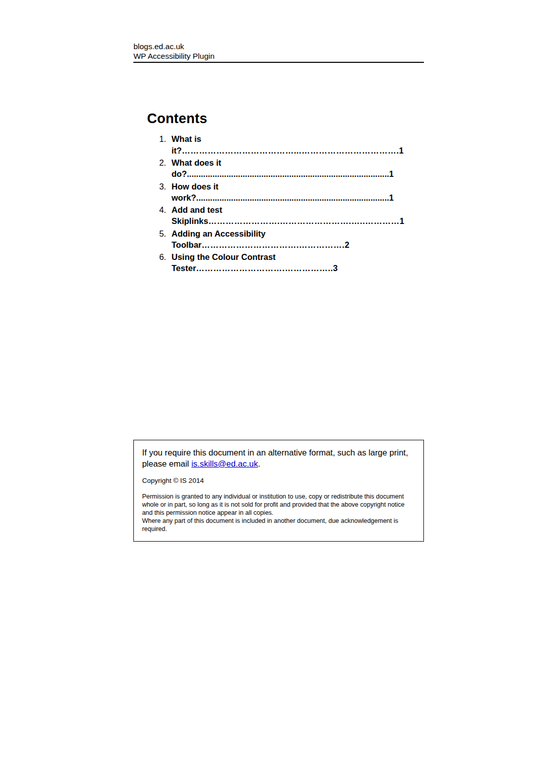blogs.ed.ac.uk
WP Accessibility Plugin
Contents
What is it?…………………………………...……………………………. 1
What does it do?....................................................................................... 1
How does it work?................................................................................... 1
Add and test Skiplinks…………………….…………………….…..…………1
Adding an Accessibility Toolbar…………………………….……………. 2
Using the Colour Contrast Tester………………………….…………….. 3
If you require this document in an alternative format, such as large print, please email is.skills@ed.ac.uk.
Copyright © IS 2014
Permission is granted to any individual or institution to use, copy or redistribute this document whole or in part, so long as it is not sold for profit and provided that the above copyright notice and this permission notice appear in all copies.
Where any part of this document is included in another document, due acknowledgement is required.